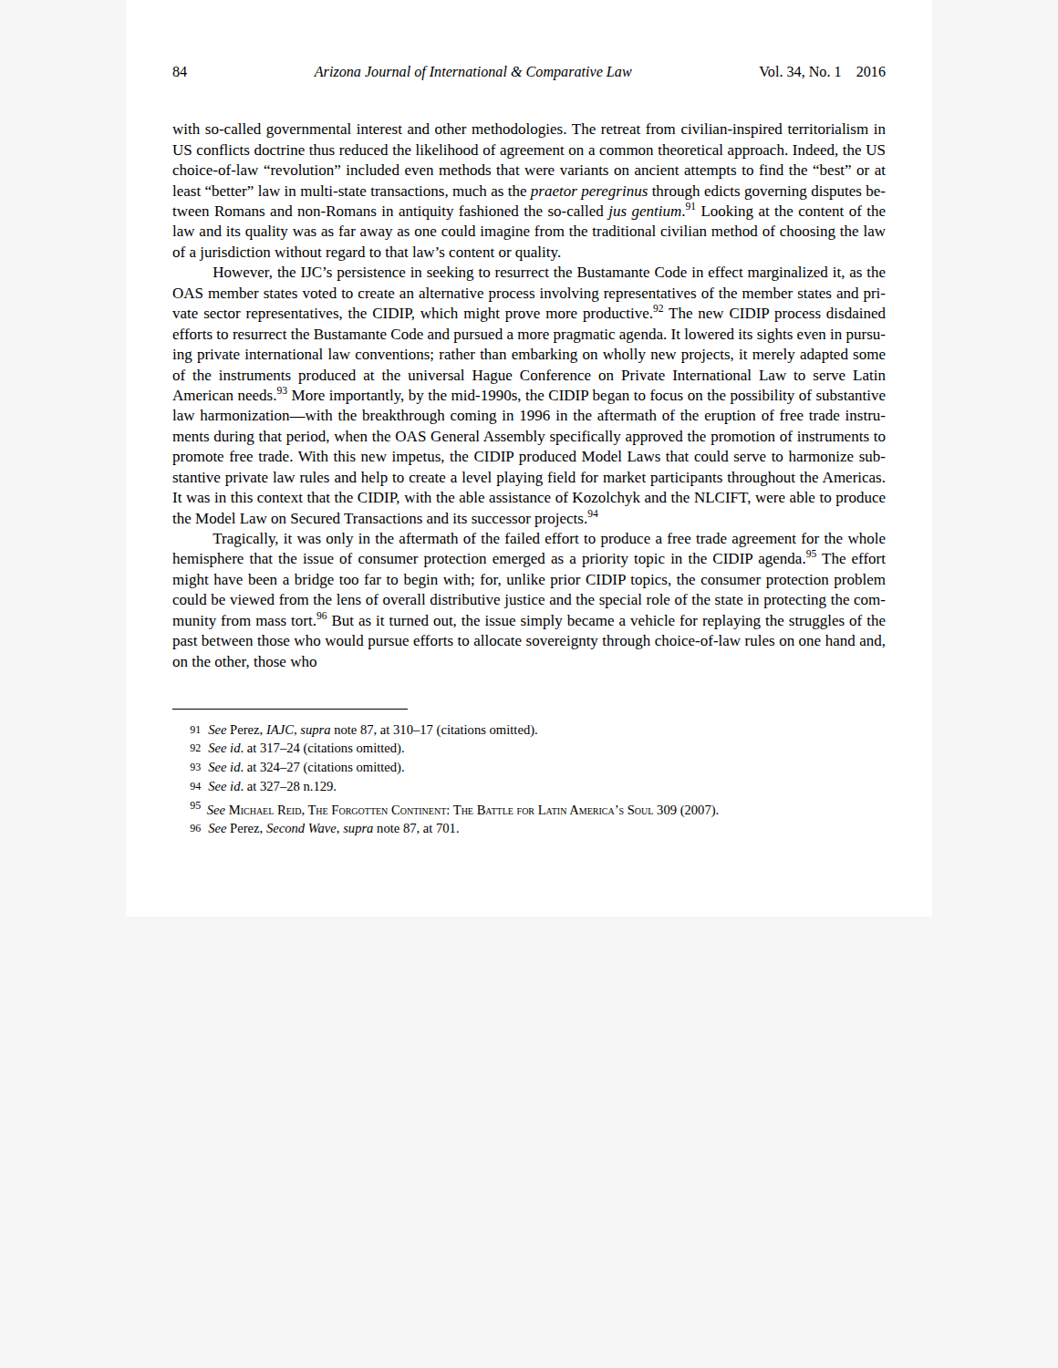84 Arizona Journal of International & Comparative Law Vol. 34, No. 1 2016
with so-called governmental interest and other methodologies. The retreat from civilian-inspired territorialism in US conflicts doctrine thus reduced the likelihood of agreement on a common theoretical approach. Indeed, the US choice-of-law “revolution” included even methods that were variants on ancient attempts to find the “best” or at least “better” law in multi-state transactions, much as the praetor peregrinus through edicts governing disputes between Romans and non-Romans in antiquity fashioned the so-called jus gentium.91 Looking at the content of the law and its quality was as far away as one could imagine from the traditional civilian method of choosing the law of a jurisdiction without regard to that law’s content or quality.
However, the IJC’s persistence in seeking to resurrect the Bustamante Code in effect marginalized it, as the OAS member states voted to create an alternative process involving representatives of the member states and private sector representatives, the CIDIP, which might prove more productive.92 The new CIDIP process disdained efforts to resurrect the Bustamante Code and pursued a more pragmatic agenda. It lowered its sights even in pursuing private international law conventions; rather than embarking on wholly new projects, it merely adapted some of the instruments produced at the universal Hague Conference on Private International Law to serve Latin American needs.93 More importantly, by the mid-1990s, the CIDIP began to focus on the possibility of substantive law harmonization—with the breakthrough coming in 1996 in the aftermath of the eruption of free trade instruments during that period, when the OAS General Assembly specifically approved the promotion of instruments to promote free trade. With this new impetus, the CIDIP produced Model Laws that could serve to harmonize substantive private law rules and help to create a level playing field for market participants throughout the Americas. It was in this context that the CIDIP, with the able assistance of Kozolchyk and the NLCIFT, were able to produce the Model Law on Secured Transactions and its successor projects.94
Tragically, it was only in the aftermath of the failed effort to produce a free trade agreement for the whole hemisphere that the issue of consumer protection emerged as a priority topic in the CIDIP agenda.95 The effort might have been a bridge too far to begin with; for, unlike prior CIDIP topics, the consumer protection problem could be viewed from the lens of overall distributive justice and the special role of the state in protecting the community from mass tort.96 But as it turned out, the issue simply became a vehicle for replaying the struggles of the past between those who would pursue efforts to allocate sovereignty through choice-of-law rules on one hand and, on the other, those who
91 See Perez, IAJC, supra note 87, at 310–17 (citations omitted).
92 See id. at 317–24 (citations omitted).
93 See id. at 324–27 (citations omitted).
94 See id. at 327–28 n.129.
95 See Michael Reid, The Forgotten Continent: The Battle for Latin America’s Soul 309 (2007).
96 See Perez, Second Wave, supra note 87, at 701.